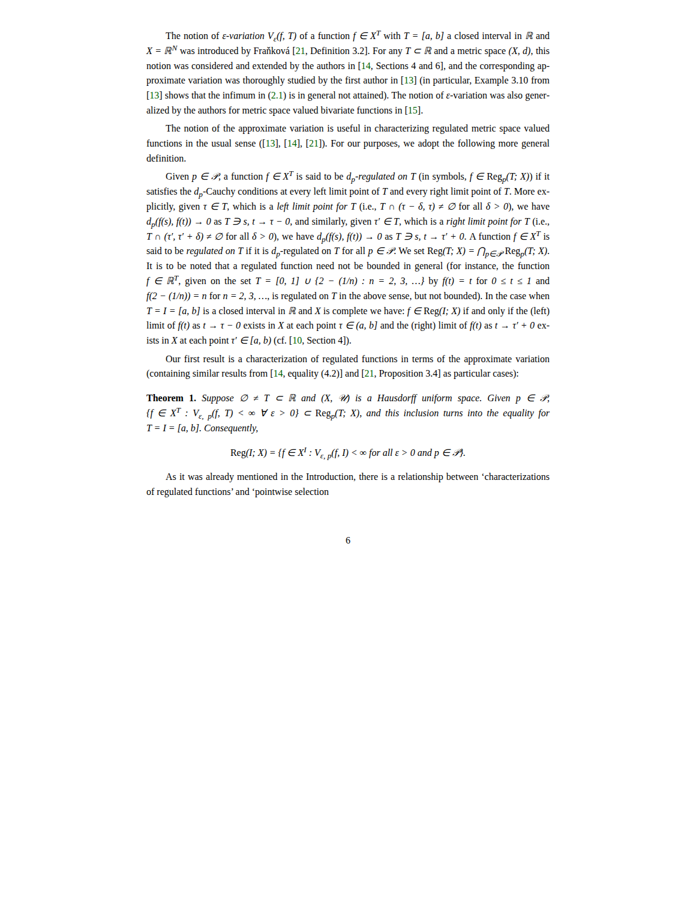The notion of ε-variation Vε(f, T) of a function f ∈ XT with T = [a, b] a closed interval in ℝ and X = ℝN was introduced by Fraňková [21, Definition 3.2]. For any T ⊂ ℝ and a metric space (X, d), this notion was considered and extended by the authors in [14, Sections 4 and 6], and the corresponding approximate variation was thoroughly studied by the first author in [13] (in particular, Example 3.10 from [13] shows that the infimum in (2.1) is in general not attained). The notion of ε-variation was also generalized by the authors for metric space valued bivariate functions in [15].
The notion of the approximate variation is useful in characterizing regulated metric space valued functions in the usual sense ([13], [14], [21]). For our purposes, we adopt the following more general definition.
Given p ∈ 𝒫, a function f ∈ XT is said to be dp-regulated on T (in symbols, f ∈ Regp(T; X)) if it satisfies the dp-Cauchy conditions at every left limit point of T and every right limit point of T. More explicitly, given τ ∈ T, which is a left limit point for T (i.e., T ∩ (τ − δ, τ) ≠ ∅ for all δ > 0), we have dp(f(s), f(t)) → 0 as T ∋ s, t → τ − 0, and similarly, given τ′ ∈ T, which is a right limit point for T (i.e., T ∩ (τ′, τ′ + δ) ≠ ∅ for all δ > 0), we have dp(f(s), f(t)) → 0 as T ∋ s, t → τ′ + 0. A function f ∈ XT is said to be regulated on T if it is dp-regulated on T for all p ∈ 𝒫. We set Reg(T; X) = ⋂p∈𝒫 Regp(T; X). It is to be noted that a regulated function need not be bounded in general (for instance, the function f ∈ ℝT, given on the set T = [0, 1] ∪ {2 − (1/n) : n = 2, 3, …} by f(t) = t for 0 ≤ t ≤ 1 and f(2 − (1/n)) = n for n = 2, 3, …, is regulated on T in the above sense, but not bounded). In the case when T = I = [a, b] is a closed interval in ℝ and X is complete we have: f ∈ Reg(I; X) if and only if the (left) limit of f(t) as t → τ − 0 exists in X at each point τ ∈ (a, b] and the (right) limit of f(t) as t → τ′ + 0 exists in X at each point τ′ ∈ [a, b) (cf. [10, Section 4]).
Our first result is a characterization of regulated functions in terms of the approximate variation (containing similar results from [14, equality (4.2)] and [21, Proposition 3.4] as particular cases):
Theorem 1. Suppose ∅ ≠ T ⊂ ℝ and (X, 𝒰) is a Hausdorff uniform space. Given p ∈ 𝒫, {f ∈ XT : Vε, p(f, T) < ∞ ∀ ε > 0} ⊂ Regp(T; X), and this inclusion turns into the equality for T = I = [a, b]. Consequently,
Reg(I; X) = {f ∈ XI : Vε, p(f, I) < ∞ for all ε > 0 and p ∈ 𝒫}.
As it was already mentioned in the Introduction, there is a relationship between ‘characterizations of regulated functions’ and ‘pointwise selection
6